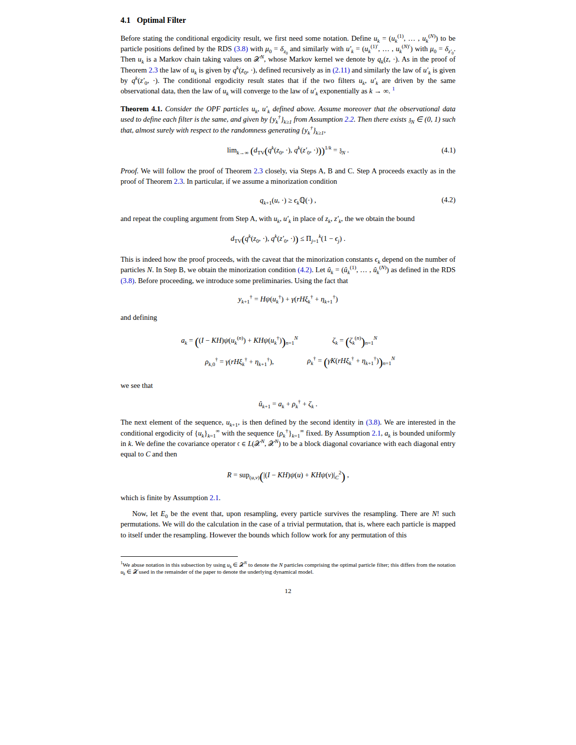4.1 Optimal Filter
Before stating the conditional ergodicity result, we first need some notation. Define uk = (uk(1), … , uk(N)) to be particle positions defined by the RDS (3.8) with μ0 = δz0 and similarly with u′k = (uk(1)′, … , uk(N)′) with μ0 = δz′0. Then uk is a Markov chain taking values on 𝒳N, whose Markov kernel we denote by qk(z, ·). As in the proof of Theorem 2.3 the law of uk is given by qk(z0, ·), defined recursively as in (2.11) and similarly the law of u′k is given by qk(z′0, ·). The conditional ergodicity result states that if the two filters uk, u′k are driven by the same observational data, then the law of uk will converge to the law of u′k exponentially as k → ∞. 1
Theorem 4.1. Consider the OPF particles uk, u′k defined above. Assume moreover that the observational data used to define each filter is the same, and given by {yk†}k≥1 from Assumption 2.2. Then there exists 𝔷N ∈ (0, 1) such that, almost surely with respect to the randomness generating {yk†}k≥1,
limk→∞ (dTV(qk(z0, ·), qk(z′0, ·)))1/k = 𝔷N . (4.1)
Proof. We will follow the proof of Theorem 2.3 closely, via Steps A, B and C. Step A proceeds exactly as in the proof of Theorem 2.3. In particular, if we assume a minorization condition
qk+1(u, ·) ≥ ϵk ℚ(·) , (4.2)
and repeat the coupling argument from Step A, with uk, u′k in place of zk, z′k, the we obtain the bound
dTV(qk(z0, ·), qk(z′0, ·)) ≤ Πj=1k(1 − ϵj) .
This is indeed how the proof proceeds, with the caveat that the minorization constants ϵk depend on the number of particles N. In Step B, we obtain the minorization condition (4.2). Let ûk = (ûk(1), … , ûk(N)) as defined in the RDS (3.8). Before proceeding, we introduce some preliminaries. Using the fact that
yk+1† = Hψ(uk†) + γ(rHξk† + ηk+1†)
and defining
| a k = ( ( I − KH ) ψ ( u k ( n ) ) + KHψ ( u k † ) ) n =1 N | ζ k = ( ζ k ( n ) ) n =1 N |
| ρ k ,0 † = γ ( rHξ k † + η k +1 † ), | ρ k † = ( γK ( rHξ k † + η k +1 † ) ) n =1 N |
we see that
ûk+1 = ak + ρk† + ζk .
The next element of the sequence, uk+1, is then defined by the second identity in (3.8). We are interested in the conditional ergodicity of {uk}k=1∞ with the sequence {ρk†}k=1∞ fixed. By Assumption 2.1, ak is bounded uniformly in k. We define the covariance operator 𝔠 ∈ L(𝒳N, 𝒳N) to be a block diagonal covariance with each diagonal entry equal to C and then
R = sup(u,v)(|(I − KH)ψ(u) + KHψ(v)|C2) ,
which is finite by Assumption 2.1.
Now, let E0 be the event that, upon resampling, every particle survives the resampling. There are N! such permutations. We will do the calculation in the case of a trivial permutation, that is, where each particle is mapped to itself under the resampling. However the bounds which follow work for any permutation of this
1We abuse notation in this subsection by using uk ∈ 𝒳N to denote the N particles comprising the optimal particle filter; this differs from the notation uk ∈ 𝒳 used in the remainder of the paper to denote the underlying dynamical model.
12